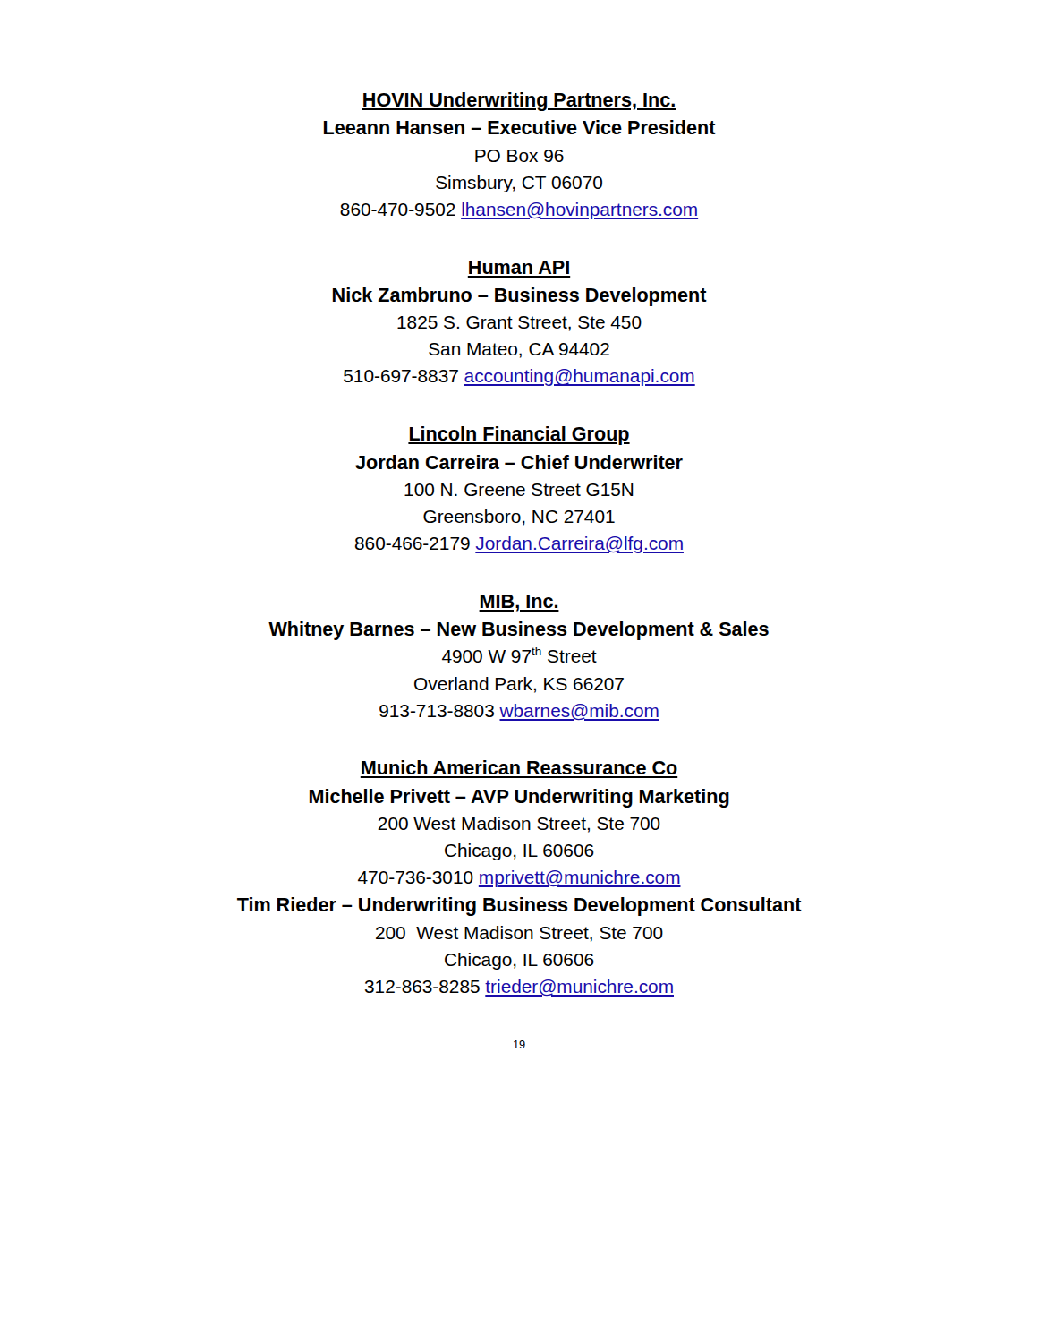HOVIN Underwriting Partners, Inc.
Leeann Hansen – Executive Vice President
PO Box 96
Simsbury, CT 06070
860-470-9502 lhansen@hovinpartners.com
Human API
Nick Zambruno – Business Development
1825 S. Grant Street, Ste 450
San Mateo, CA 94402
510-697-8837 accounting@humanapi.com
Lincoln Financial Group
Jordan Carreira – Chief Underwriter
100 N. Greene Street G15N
Greensboro, NC 27401
860-466-2179 Jordan.Carreira@lfg.com
MIB, Inc.
Whitney Barnes – New Business Development & Sales
4900 W 97th Street
Overland Park, KS 66207
913-713-8803 wbarnes@mib.com
Munich American Reassurance Co
Michelle Privett – AVP Underwriting Marketing
200 West Madison Street, Ste 700
Chicago, IL 60606
470-736-3010 mprivett@munichre.com
Tim Rieder – Underwriting Business Development Consultant
200 West Madison Street, Ste 700
Chicago, IL 60606
312-863-8285 trieder@munichre.com
19